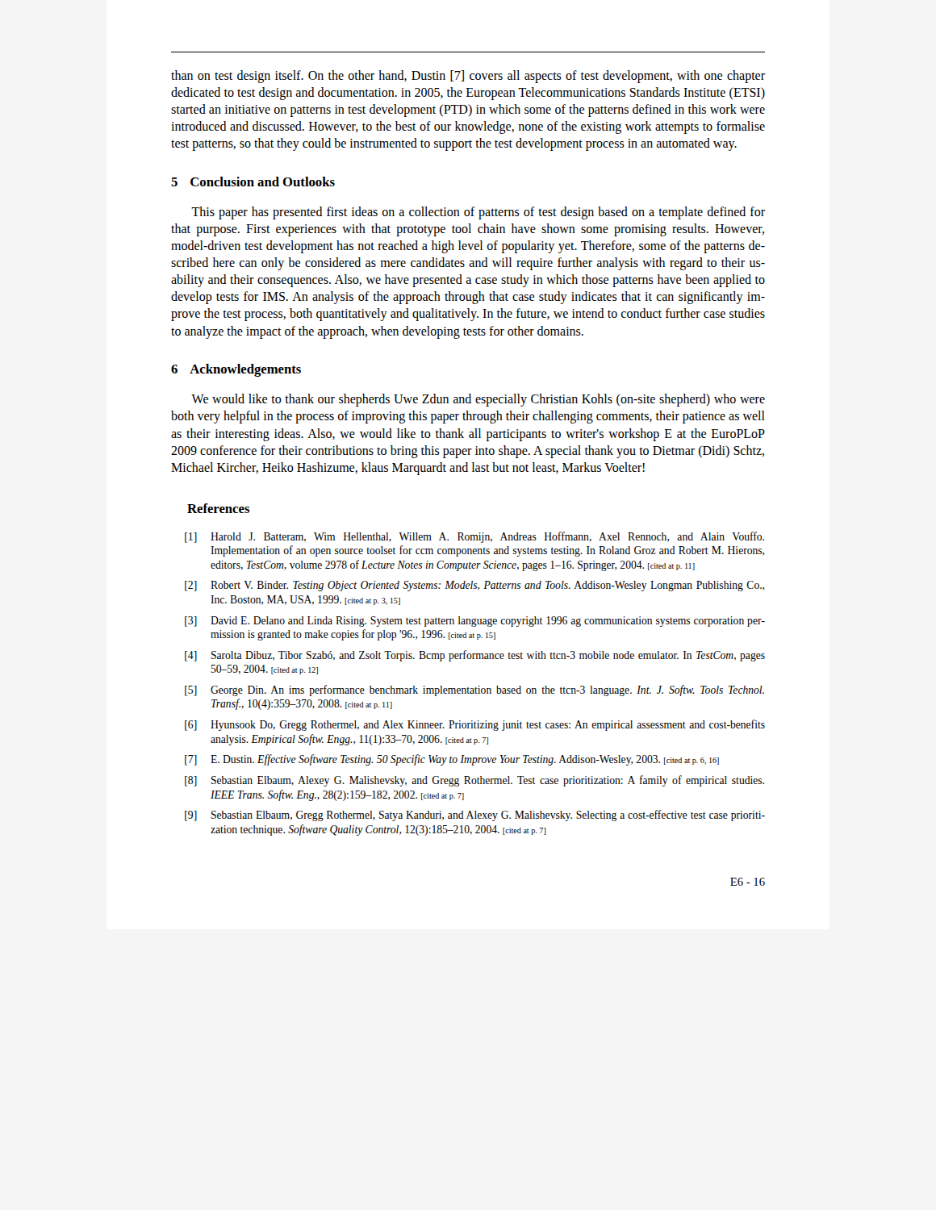than on test design itself. On the other hand, Dustin [7] covers all aspects of test development, with one chapter dedicated to test design and documentation. in 2005, the European Telecommunications Standards Institute (ETSI) started an initiative on patterns in test development (PTD) in which some of the patterns defined in this work were introduced and discussed. However, to the best of our knowledge, none of the existing work attempts to formalise test patterns, so that they could be instrumented to support the test development process in an automated way.
5 Conclusion and Outlooks
This paper has presented first ideas on a collection of patterns of test design based on a template defined for that purpose. First experiences with that prototype tool chain have shown some promising results. However, model-driven test development has not reached a high level of popularity yet. Therefore, some of the patterns described here can only be considered as mere candidates and will require further analysis with regard to their usability and their consequences. Also, we have presented a case study in which those patterns have been applied to develop tests for IMS. An analysis of the approach through that case study indicates that it can significantly improve the test process, both quantitatively and qualitatively. In the future, we intend to conduct further case studies to analyze the impact of the approach, when developing tests for other domains.
6 Acknowledgements
We would like to thank our shepherds Uwe Zdun and especially Christian Kohls (on-site shepherd) who were both very helpful in the process of improving this paper through their challenging comments, their patience as well as their interesting ideas. Also, we would like to thank all participants to writer's workshop E at the EuroPLoP 2009 conference for their contributions to bring this paper into shape. A special thank you to Dietmar (Didi) Schtz, Michael Kircher, Heiko Hashizume, klaus Marquardt and last but not least, Markus Voelter!
References
[1] Harold J. Batteram, Wim Hellenthal, Willem A. Romijn, Andreas Hoffmann, Axel Rennoch, and Alain Vouffo. Implementation of an open source toolset for ccm components and systems testing. In Roland Groz and Robert M. Hierons, editors, TestCom, volume 2978 of Lecture Notes in Computer Science, pages 1–16. Springer, 2004. [cited at p. 11]
[2] Robert V. Binder. Testing Object Oriented Systems: Models, Patterns and Tools. Addison-Wesley Longman Publishing Co., Inc. Boston, MA, USA, 1999. [cited at p. 3, 15]
[3] David E. Delano and Linda Rising. System test pattern language copyright 1996 ag communication systems corporation permission is granted to make copies for plop '96., 1996. [cited at p. 15]
[4] Sarolta Dibuz, Tibor Szabó, and Zsolt Torpis. Bcmp performance test with ttcn-3 mobile node emulator. In TestCom, pages 50–59, 2004. [cited at p. 12]
[5] George Din. An ims performance benchmark implementation based on the ttcn-3 language. Int. J. Softw. Tools Technol. Transf., 10(4):359–370, 2008. [cited at p. 11]
[6] Hyunsook Do, Gregg Rothermel, and Alex Kinneer. Prioritizing junit test cases: An empirical assessment and cost-benefits analysis. Empirical Softw. Engg., 11(1):33–70, 2006. [cited at p. 7]
[7] E. Dustin. Effective Software Testing. 50 Specific Way to Improve Your Testing. Addison-Wesley, 2003. [cited at p. 6, 16]
[8] Sebastian Elbaum, Alexey G. Malishevsky, and Gregg Rothermel. Test case prioritization: A family of empirical studies. IEEE Trans. Softw. Eng., 28(2):159–182, 2002. [cited at p. 7]
[9] Sebastian Elbaum, Gregg Rothermel, Satya Kanduri, and Alexey G. Malishevsky. Selecting a cost-effective test case prioritization technique. Software Quality Control, 12(3):185–210, 2004. [cited at p. 7]
E6 - 16